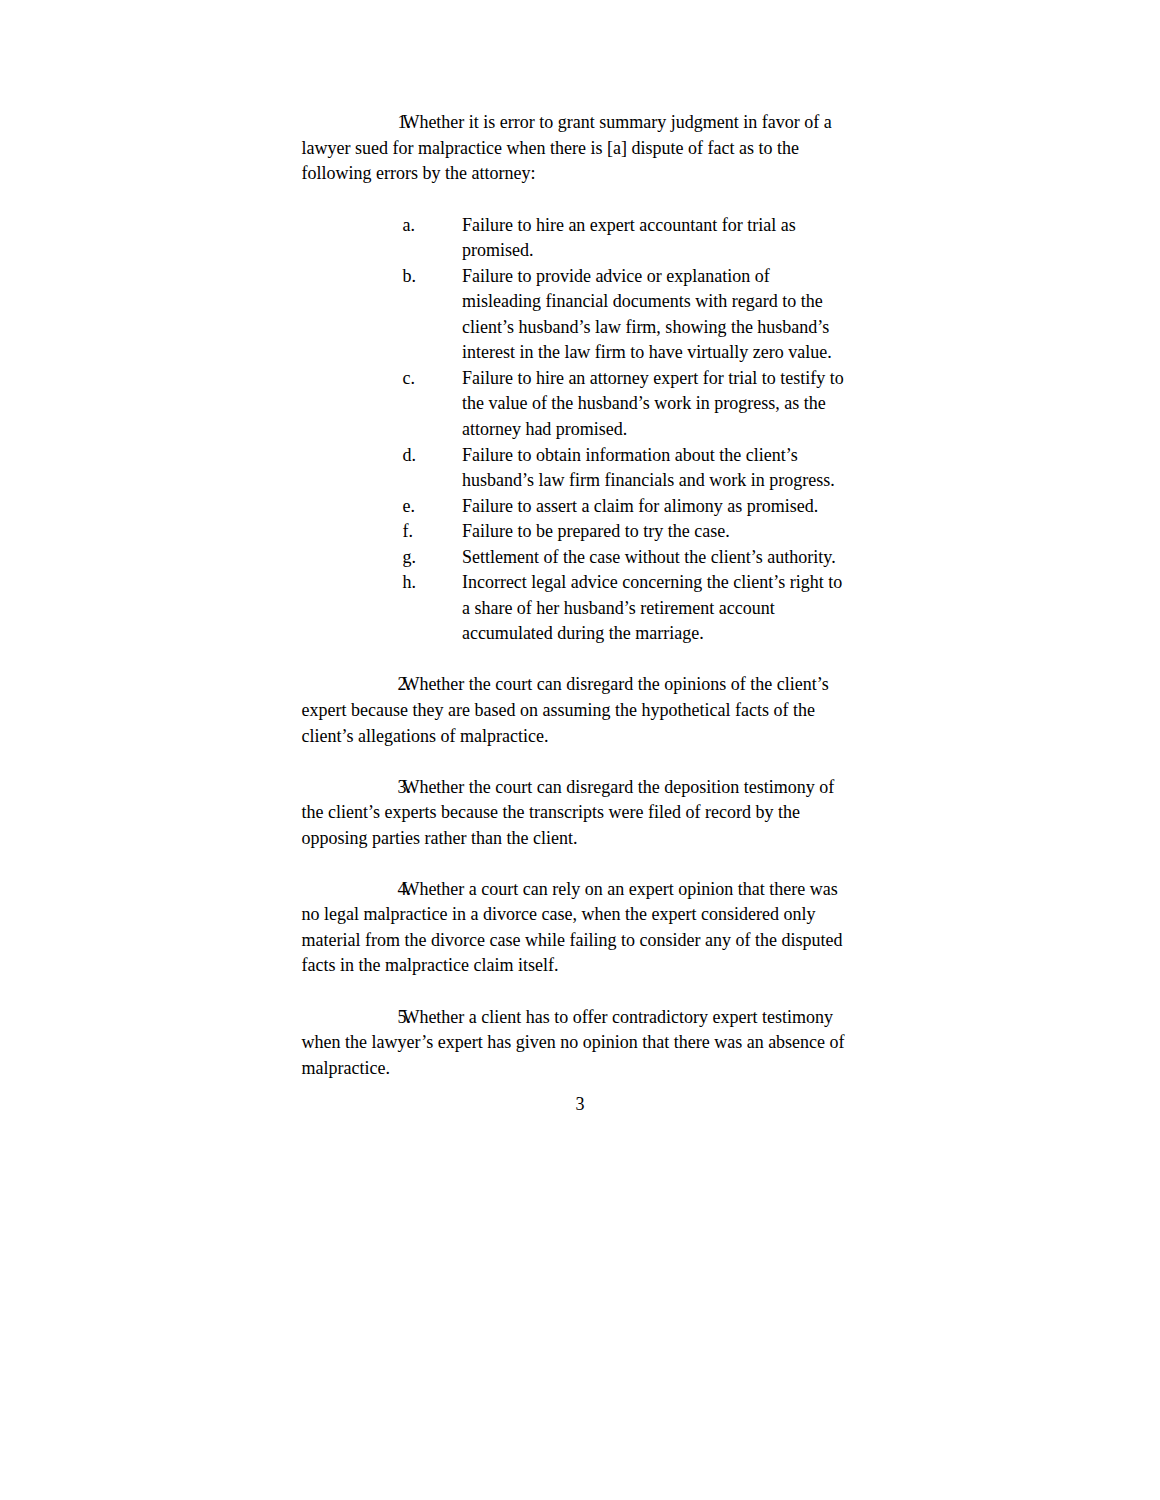1. Whether it is error to grant summary judgment in favor of a lawyer sued for malpractice when there is [a] dispute of fact as to the following errors by the attorney:
a. Failure to hire an expert accountant for trial as promised.
b. Failure to provide advice or explanation of misleading financial documents with regard to the client’s husband’s law firm, showing the husband’s interest in the law firm to have virtually zero value.
c. Failure to hire an attorney expert for trial to testify to the value of the husband’s work in progress, as the attorney had promised.
d. Failure to obtain information about the client’s husband’s law firm financials and work in progress.
e. Failure to assert a claim for alimony as promised.
f. Failure to be prepared to try the case.
g. Settlement of the case without the client’s authority.
h. Incorrect legal advice concerning the client’s right to a share of her husband’s retirement account accumulated during the marriage.
2. Whether the court can disregard the opinions of the client’s expert because they are based on assuming the hypothetical facts of the client’s allegations of malpractice.
3. Whether the court can disregard the deposition testimony of the client’s experts because the transcripts were filed of record by the opposing parties rather than the client.
4. Whether a court can rely on an expert opinion that there was no legal malpractice in a divorce case, when the expert considered only material from the divorce case while failing to consider any of the disputed facts in the malpractice claim itself.
5. Whether a client has to offer contradictory expert testimony when the lawyer’s expert has given no opinion that there was an absence of malpractice.
3